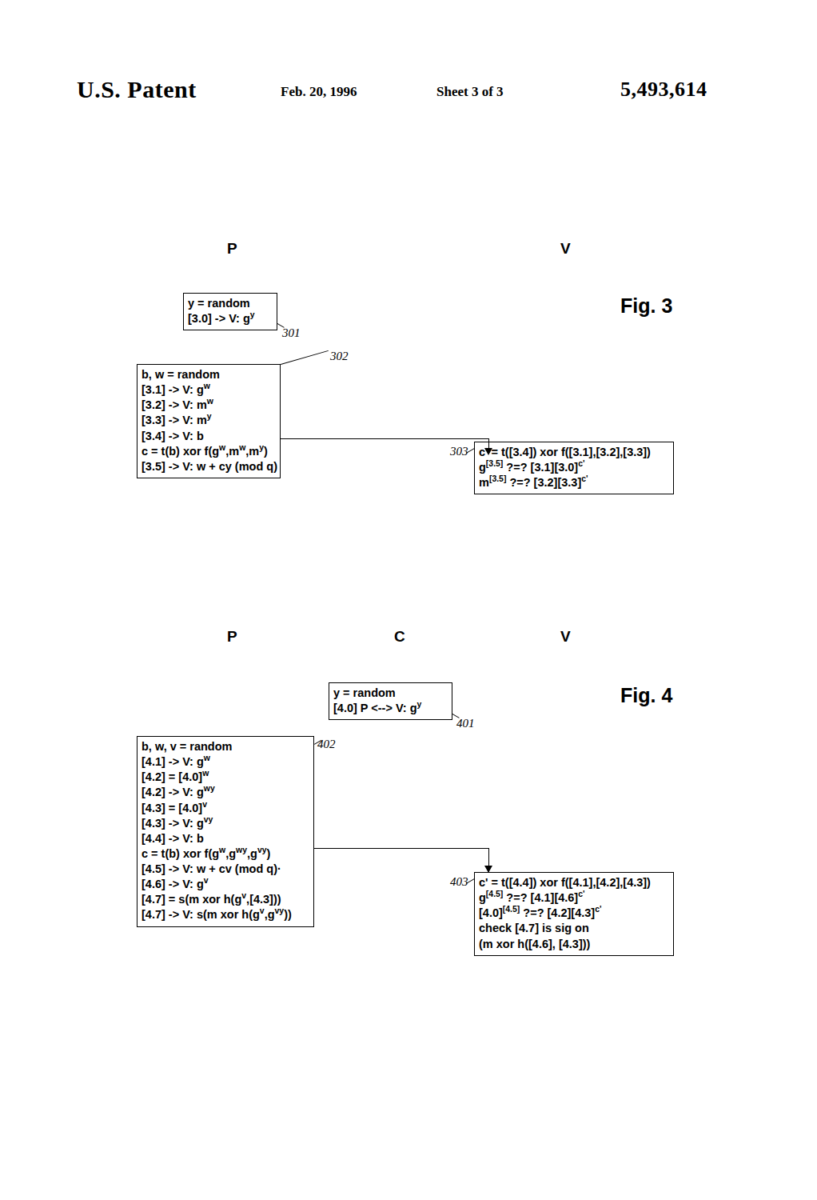U.S. Patent Feb. 20, 1996 Sheet 3 of 3 5,493,614
P V Fig. 3
y = random
[3.0] -> V: gy
301
b, w = random
[3.1] -> V: gw
[3.2] -> V: mw
[3.3] -> V: my
[3.4] -> V: b
c = t(b) xor f(gw,mw,my)
[3.5] -> V: w + cy (mod q)
302
c' = t([3.4]) xor f([3.1],[3.2],[3.3])
g[3.5] ?=? [3.1][3.0]c'
m[3.5] ?=? [3.2][3.3]c'
303
P C V Fig. 4
y = random
[4.0] P <--> V: gy
401
b, w, v = random
[4.1] -> V: gw
[4.2] = [4.0]w
[4.2] -> V: gwy
[4.3] = [4.0]v
[4.3] -> V: gvy
[4.4] -> V: b
c = t(b) xor f(gw,gwy,gvy)
[4.5] -> V: w + cv (mod q)·
[4.6] -> V: gv
[4.7] = s(m xor h(gv,[4.3]))
[4.7] -> V: s(m xor h(gv,gvy))
402
c' = t([4.4]) xor f([4.1],[4.2],[4.3])
g[4.5] ?=? [4.1][4.6]c'
[4.0][4.5] ?=? [4.2][4.3]c'
check [4.7] is sig on
(m xor h([4.6], [4.3]))
403